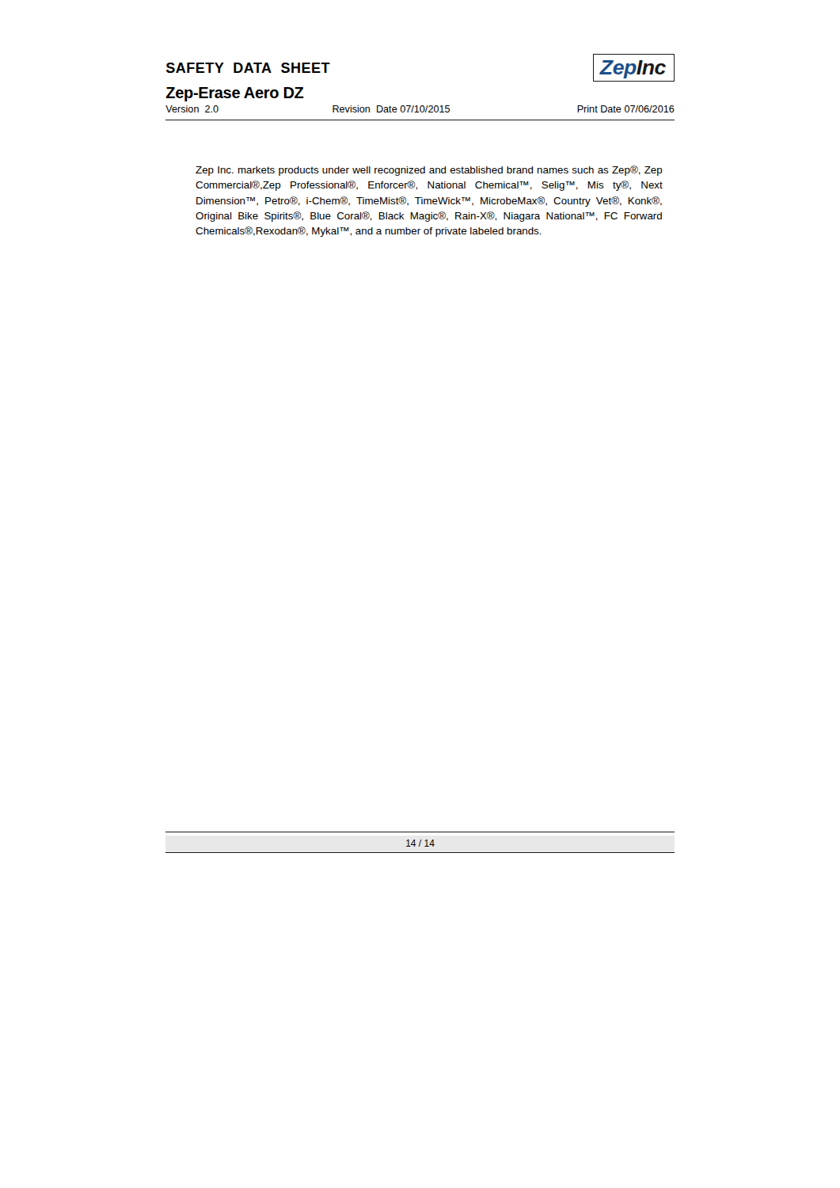SAFETY DATA SHEET
ZepInc
Zep-Erase Aero DZ
Version 2.0
Revision Date 07/10/2015
Print Date 07/06/2016
Zep Inc. markets products under well recognized and established brand names such as Zep®, Zep Commercial®,Zep Professional®, Enforcer®, National Chemical™, Selig™, Mis ty®, Next Dimension™, Petro®, i-Chem®, TimeMist®, TimeWick™, MicrobeMax®, Country Vet®, Konk®, Original Bike Spirits®, Blue Coral®, Black Magic®, Rain-X®, Niagara National™, FC Forward Chemicals®,Rexodan®, Mykal™, and a number of private labeled brands.
14 / 14